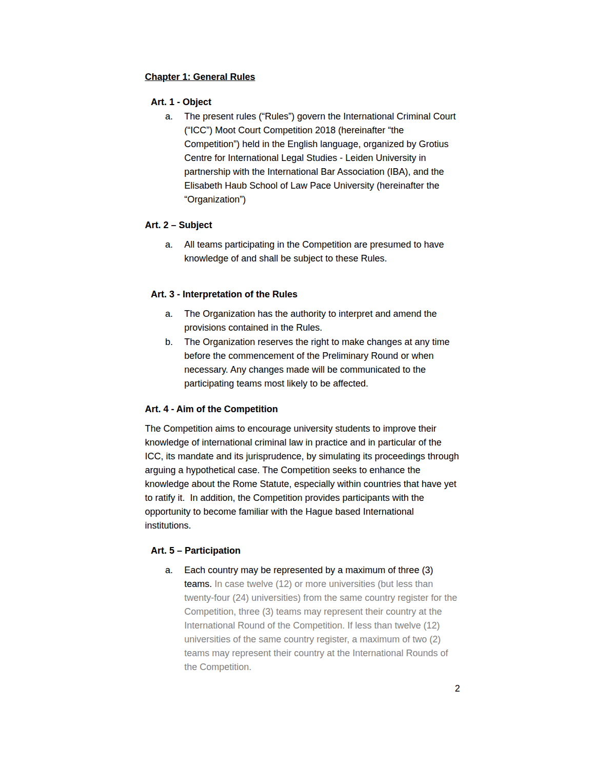Chapter 1: General Rules
Art. 1 - Object
The present rules (“Rules”) govern the International Criminal Court (“ICC”) Moot Court Competition 2018 (hereinafter “the Competition”) held in the English language, organized by Grotius Centre for International Legal Studies - Leiden University in partnership with the International Bar Association (IBA), and the Elisabeth Haub School of Law Pace University (hereinafter the “Organization”)
Art. 2 – Subject
All teams participating in the Competition are presumed to have knowledge of and shall be subject to these Rules.
Art. 3 - Interpretation of the Rules
The Organization has the authority to interpret and amend the provisions contained in the Rules.
The Organization reserves the right to make changes at any time before the commencement of the Preliminary Round or when necessary. Any changes made will be communicated to the participating teams most likely to be affected.
Art. 4 - Aim of the Competition
The Competition aims to encourage university students to improve their knowledge of international criminal law in practice and in particular of the ICC, its mandate and its jurisprudence, by simulating its proceedings through arguing a hypothetical case. The Competition seeks to enhance the knowledge about the Rome Statute, especially within countries that have yet to ratify it. In addition, the Competition provides participants with the opportunity to become familiar with the Hague based International institutions.
Art. 5 – Participation
Each country may be represented by a maximum of three (3) teams. In case twelve (12) or more universities (but less than twenty-four (24) universities) from the same country register for the Competition, three (3) teams may represent their country at the International Round of the Competition. If less than twelve (12) universities of the same country register, a maximum of two (2) teams may represent their country at the International Rounds of the Competition.
2